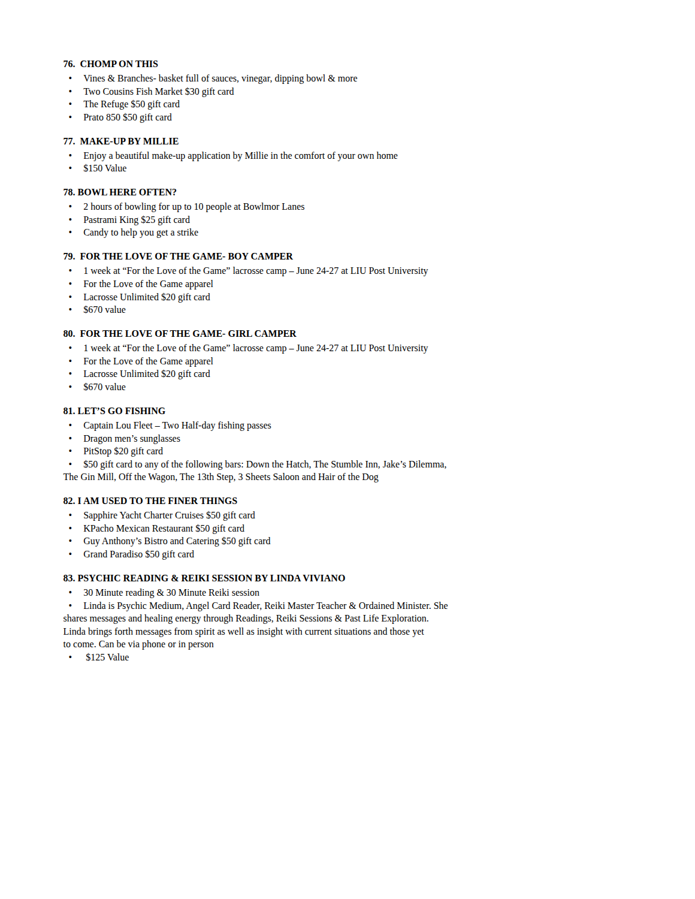76. CHOMP ON THIS
Vines & Branches- basket full of sauces, vinegar, dipping bowl & more
Two Cousins Fish Market $30 gift card
The Refuge $50 gift card
Prato 850 $50 gift card
77. MAKE-UP BY MILLIE
Enjoy a beautiful make-up application by Millie in the comfort of your own home
$150 Value
78. BOWL HERE OFTEN?
2 hours of bowling for up to 10 people at Bowlmor Lanes
Pastrami King $25 gift card
Candy to help you get a strike
79. FOR THE LOVE OF THE GAME- BOY CAMPER
1 week at “For the Love of the Game” lacrosse camp – June 24-27 at LIU Post University
For the Love of the Game apparel
Lacrosse Unlimited $20 gift card
$670 value
80. FOR THE LOVE OF THE GAME- GIRL CAMPER
1 week at “For the Love of the Game” lacrosse camp – June 24-27 at LIU Post University
For the Love of the Game apparel
Lacrosse Unlimited $20 gift card
$670 value
81. LET’S GO FISHING
Captain Lou Fleet – Two Half-day fishing passes
Dragon men’s sunglasses
PitStop $20 gift card
$50 gift card to any of the following bars: Down the Hatch, The Stumble Inn, Jake’s Dilemma,
The Gin Mill, Off the Wagon, The 13th Step, 3 Sheets Saloon and Hair of the Dog
82. I AM USED TO THE FINER THINGS
Sapphire Yacht Charter Cruises $50 gift card
KPacho Mexican Restaurant $50 gift card
Guy Anthony’s Bistro and Catering $50 gift card
Grand Paradiso $50 gift card
83. PSYCHIC READING & REIKI SESSION BY LINDA VIVIANO
30 Minute reading & 30 Minute Reiki session
Linda is Psychic Medium, Angel Card Reader, Reiki Master Teacher & Ordained Minister. She
shares messages and healing energy through Readings, Reiki Sessions & Past Life Exploration.
Linda brings forth messages from spirit as well as insight with current situations and those yet
to come. Can be via phone or in person
$125 Value